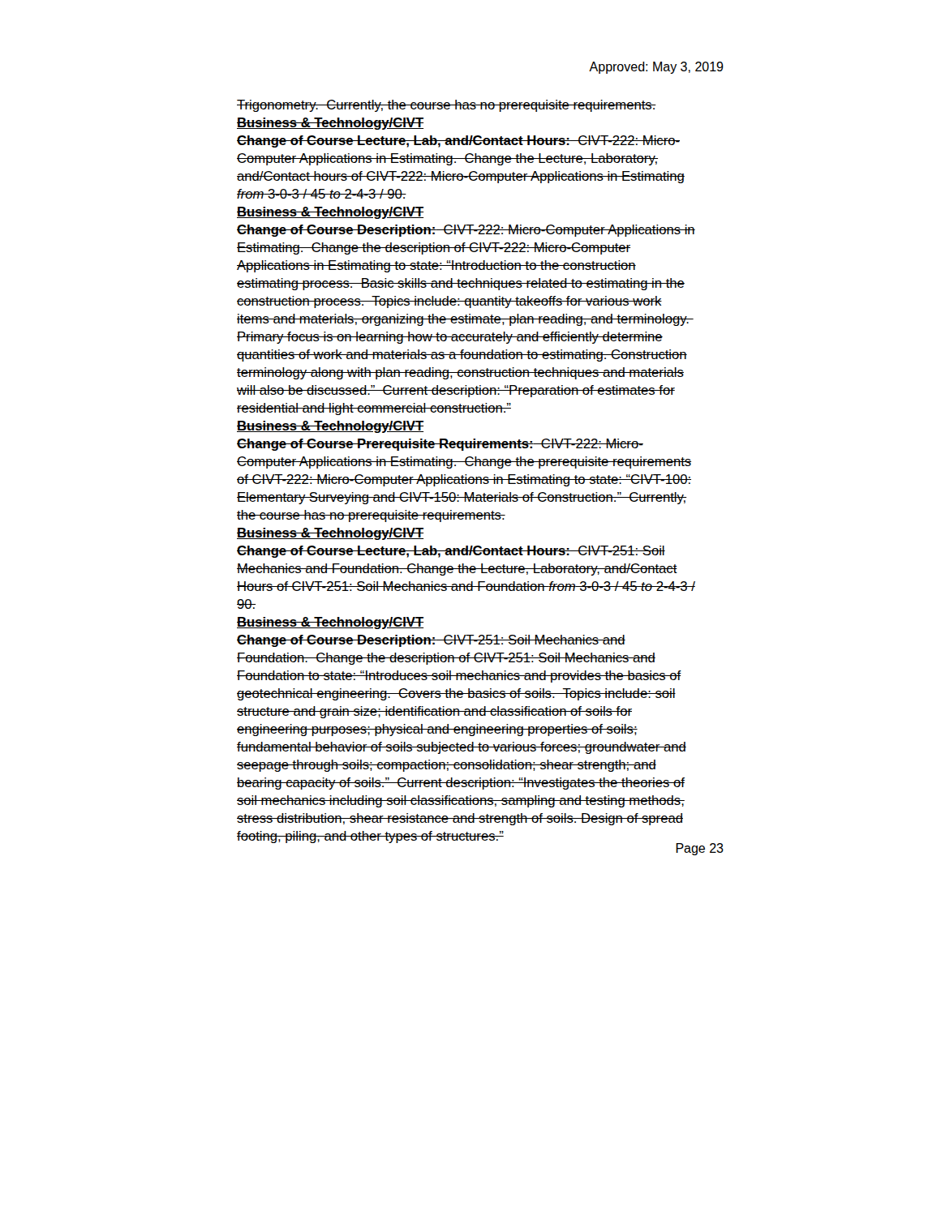Approved: May 3, 2019
Trigonometry. Currently, the course has no prerequisite requirements.
Business & Technology/CIVT
Change of Course Lecture, Lab, and/Contact Hours: CIVT-222: Micro-Computer Applications in Estimating. Change the Lecture, Laboratory, and/Contact hours of CIVT-222: Micro-Computer Applications in Estimating from 3-0-3 / 45 to 2-4-3 / 90.
Business & Technology/CIVT
Change of Course Description: CIVT-222: Micro-Computer Applications in Estimating. Change the description of CIVT-222: Micro-Computer Applications in Estimating to state: “Introduction to the construction estimating process. Basic skills and techniques related to estimating in the construction process. Topics include: quantity takeoffs for various work items and materials, organizing the estimate, plan reading, and terminology. Primary focus is on learning how to accurately and efficiently determine quantities of work and materials as a foundation to estimating. Construction terminology along with plan reading, construction techniques and materials will also be discussed.” Current description: “Preparation of estimates for residential and light commercial construction.”
Business & Technology/CIVT
Change of Course Prerequisite Requirements: CIVT-222: Micro-Computer Applications in Estimating. Change the prerequisite requirements of CIVT-222: Micro-Computer Applications in Estimating to state: “CIVT-100: Elementary Surveying and CIVT-150: Materials of Construction.” Currently, the course has no prerequisite requirements.
Business & Technology/CIVT
Change of Course Lecture, Lab, and/Contact Hours: CIVT-251: Soil Mechanics and Foundation. Change the Lecture, Laboratory, and/Contact Hours of CIVT-251: Soil Mechanics and Foundation from 3-0-3 / 45 to 2-4-3 / 90.
Business & Technology/CIVT
Change of Course Description: CIVT-251: Soil Mechanics and Foundation. Change the description of CIVT-251: Soil Mechanics and Foundation to state: “Introduces soil mechanics and provides the basics of geotechnical engineering. Covers the basics of soils. Topics include: soil structure and grain size; identification and classification of soils for engineering purposes; physical and engineering properties of soils; fundamental behavior of soils subjected to various forces; groundwater and seepage through soils; compaction; consolidation; shear strength; and bearing capacity of soils.” Current description: “Investigates the theories of soil mechanics including soil classifications, sampling and testing methods, stress distribution, shear resistance and strength of soils. Design of spread footing, piling, and other types of structures.”
Page 23